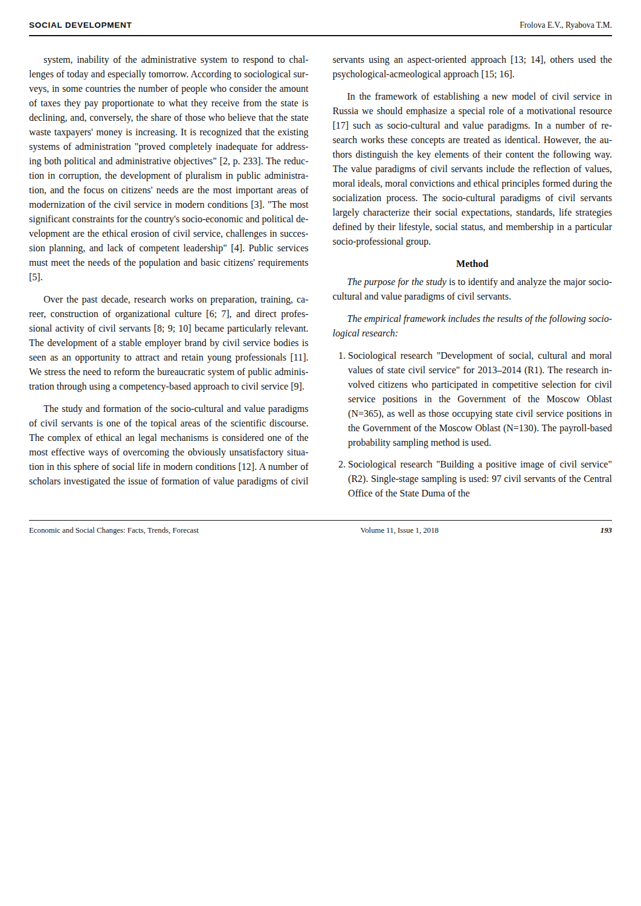Social Development Frolova E.V., Ryabova T.M.
system, inability of the administrative system to respond to challenges of today and especially tomorrow. According to sociological surveys, in some countries the number of people who consider the amount of taxes they pay proportionate to what they receive from the state is declining, and, conversely, the share of those who believe that the state waste taxpayers' money is increasing. It is recognized that the existing systems of administration "proved completely inadequate for addressing both political and administrative objectives" [2, p. 233]. The reduction in corruption, the development of pluralism in public administration, and the focus on citizens' needs are the most important areas of modernization of the civil service in modern conditions [3]. "The most significant constraints for the country's socio-economic and political development are the ethical erosion of civil service, challenges in succession planning, and lack of competent leadership" [4]. Public services must meet the needs of the population and basic citizens' requirements [5].
Over the past decade, research works on preparation, training, career, construction of organizational culture [6; 7], and direct professional activity of civil servants [8; 9; 10] became particularly relevant. The development of a stable employer brand by civil service bodies is seen as an opportunity to attract and retain young professionals [11]. We stress the need to reform the bureaucratic system of public administration through using a competency-based approach to civil service [9].
The study and formation of the socio-cultural and value paradigms of civil servants is one of the topical areas of the scientific discourse. The complex of ethical an legal mechanisms is considered one of the most effective ways of overcoming the obviously unsatisfactory situation in this sphere of social life in modern conditions [12]. A number of scholars investigated the issue of formation of value paradigms of civil servants using an aspect-oriented approach [13; 14], others used the psychological-acmeological approach [15; 16].
In the framework of establishing a new model of civil service in Russia we should emphasize a special role of a motivational resource [17] such as socio-cultural and value paradigms. In a number of research works these concepts are treated as identical. However, the authors distinguish the key elements of their content the following way. The value paradigms of civil servants include the reflection of values, moral ideals, moral convictions and ethical principles formed during the socialization process. The socio-cultural paradigms of civil servants largely characterize their social expectations, standards, life strategies defined by their lifestyle, social status, and membership in a particular socio-professional group.
Method
The purpose for the study is to identify and analyze the major socio-cultural and value paradigms of civil servants.
The empirical framework includes the results of the following sociological research:
Sociological research "Development of social, cultural and moral values of state civil service" for 2013–2014 (R1). The research involved citizens who participated in competitive selection for civil service positions in the Government of the Moscow Oblast (N=365), as well as those occupying state civil service positions in the Government of the Moscow Oblast (N=130). The payroll-based probability sampling method is used.
Sociological research "Building a positive image of civil service" (R2). Single-stage sampling is used: 97 civil servants of the Central Office of the State Duma of the
Economic and Social Changes: Facts, Trends, Forecast Volume 11, Issue 1, 2018 193